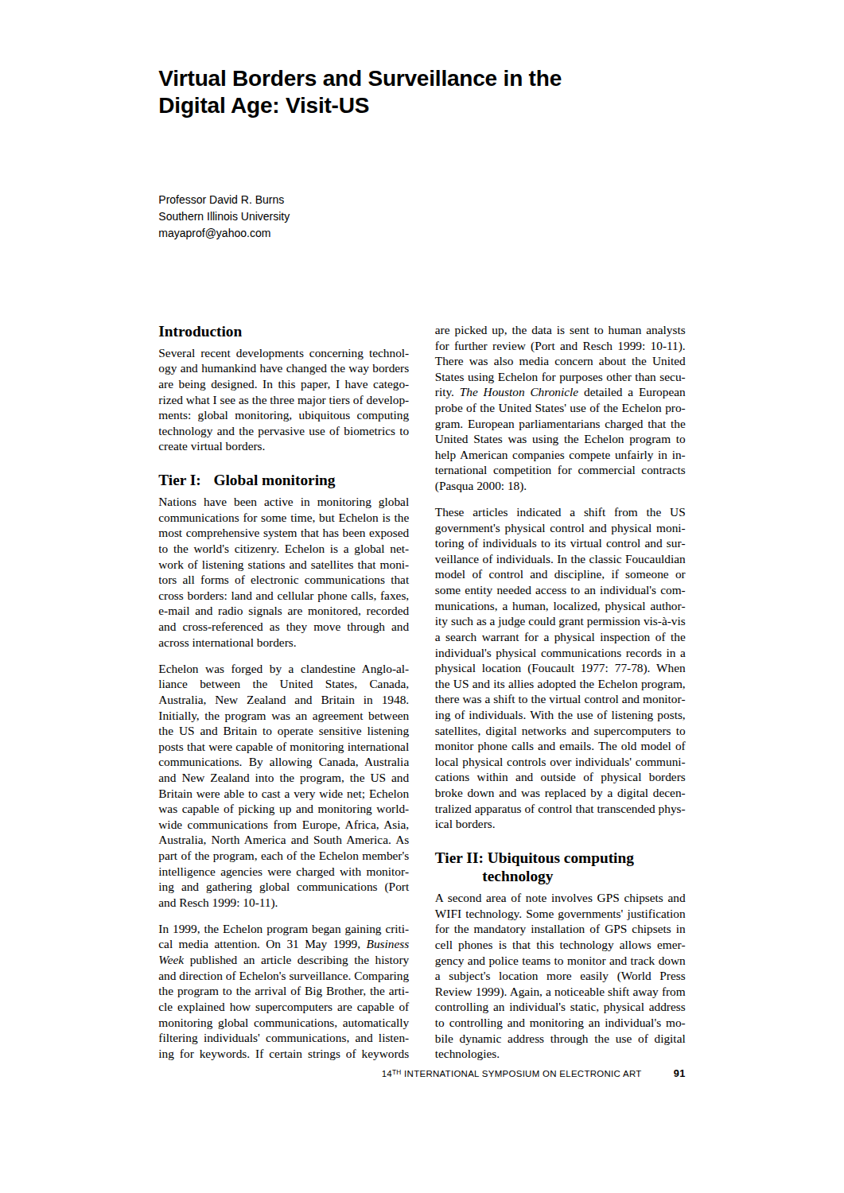Virtual Borders and Surveillance in the Digital Age: Visit-US
Professor David R. Burns
Southern Illinois University
mayaprof@yahoo.com
Introduction
Several recent developments concerning technology and humankind have changed the way borders are being designed. In this paper, I have categorized what I see as the three major tiers of developments: global monitoring, ubiquitous computing technology and the pervasive use of biometrics to create virtual borders.
Tier I: Global monitoring
Nations have been active in monitoring global communications for some time, but Echelon is the most comprehensive system that has been exposed to the world's citizenry. Echelon is a global network of listening stations and satellites that monitors all forms of electronic communications that cross borders: land and cellular phone calls, faxes, e-mail and radio signals are monitored, recorded and cross-referenced as they move through and across international borders.
Echelon was forged by a clandestine Anglo-alliance between the United States, Canada, Australia, New Zealand and Britain in 1948. Initially, the program was an agreement between the US and Britain to operate sensitive listening posts that were capable of monitoring international communications. By allowing Canada, Australia and New Zealand into the program, the US and Britain were able to cast a very wide net; Echelon was capable of picking up and monitoring worldwide communications from Europe, Africa, Asia, Australia, North America and South America. As part of the program, each of the Echelon member's intelligence agencies were charged with monitoring and gathering global communications (Port and Resch 1999: 10-11).
In 1999, the Echelon program began gaining critical media attention. On 31 May 1999, Business Week published an article describing the history and direction of Echelon's surveillance. Comparing the program to the arrival of Big Brother, the article explained how supercomputers are capable of monitoring global communications, automatically filtering individuals' communications, and listening for keywords. If certain strings of keywords are picked up, the data is sent to human analysts for further review (Port and Resch 1999: 10-11). There was also media concern about the United States using Echelon for purposes other than security. The Houston Chronicle detailed a European probe of the United States' use of the Echelon program. European parliamentarians charged that the United States was using the Echelon program to help American companies compete unfairly in international competition for commercial contracts (Pasqua 2000: 18).
These articles indicated a shift from the US government's physical control and physical monitoring of individuals to its virtual control and surveillance of individuals. In the classic Foucauldian model of control and discipline, if someone or some entity needed access to an individual's communications, a human, localized, physical authority such as a judge could grant permission vis-à-vis a search warrant for a physical inspection of the individual's physical communications records in a physical location (Foucault 1977: 77-78). When the US and its allies adopted the Echelon program, there was a shift to the virtual control and monitoring of individuals. With the use of listening posts, satellites, digital networks and supercomputers to monitor phone calls and emails. The old model of local physical controls over individuals' communications within and outside of physical borders broke down and was replaced by a digital decentralized apparatus of control that transcended physical borders.
Tier II: Ubiquitous computingtechnology
A second area of note involves GPS chipsets and WIFI technology. Some governments' justification for the mandatory installation of GPS chipsets in cell phones is that this technology allows emergency and police teams to monitor and track down a subject's location more easily (World Press Review 1999). Again, a noticeable shift away from controlling an individual's static, physical address to controlling and monitoring an individual's mobile dynamic address through the use of digital technologies.
14TH INTERNATIONAL SYMPOSIUM ON ELECTRONIC ART 91